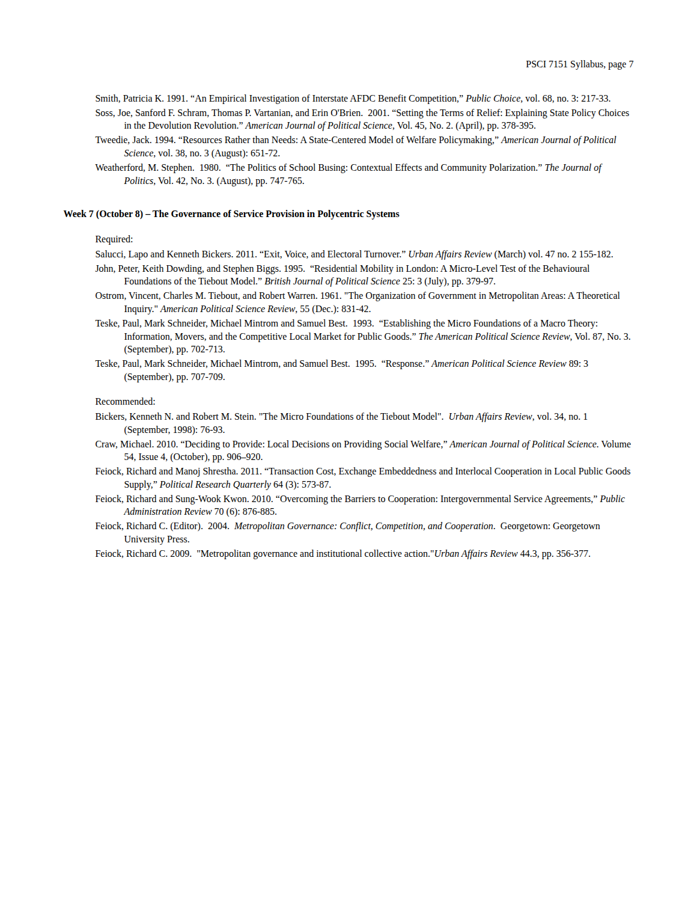PSCI 7151 Syllabus, page 7
Smith, Patricia K. 1991. “An Empirical Investigation of Interstate AFDC Benefit Competition,” Public Choice, vol. 68, no. 3: 217-33.
Soss, Joe, Sanford F. Schram, Thomas P. Vartanian, and Erin O'Brien. 2001. “Setting the Terms of Relief: Explaining State Policy Choices in the Devolution Revolution.” American Journal of Political Science, Vol. 45, No. 2. (April), pp. 378-395.
Tweedie, Jack. 1994. “Resources Rather than Needs: A State-Centered Model of Welfare Policymaking,” American Journal of Political Science, vol. 38, no. 3 (August): 651-72.
Weatherford, M. Stephen. 1980. “The Politics of School Busing: Contextual Effects and Community Polarization.” The Journal of Politics, Vol. 42, No. 3. (August), pp. 747-765.
Week 7 (October 8) – The Governance of Service Provision in Polycentric Systems
Required:
Salucci, Lapo and Kenneth Bickers. 2011. “Exit, Voice, and Electoral Turnover.” Urban Affairs Review (March) vol. 47 no. 2 155-182.
John, Peter, Keith Dowding, and Stephen Biggs. 1995. “Residential Mobility in London: A Micro-Level Test of the Behavioural Foundations of the Tiebout Model.” British Journal of Political Science 25: 3 (July), pp. 379-97.
Ostrom, Vincent, Charles M. Tiebout, and Robert Warren. 1961. "The Organization of Government in Metropolitan Areas: A Theoretical Inquiry." American Political Science Review, 55 (Dec.): 831-42.
Teske, Paul, Mark Schneider, Michael Mintrom and Samuel Best. 1993. “Establishing the Micro Foundations of a Macro Theory: Information, Movers, and the Competitive Local Market for Public Goods.” The American Political Science Review, Vol. 87, No. 3. (September), pp. 702-713.
Teske, Paul, Mark Schneider, Michael Mintrom, and Samuel Best. 1995. “Response.” American Political Science Review 89: 3 (September), pp. 707-709.
Recommended:
Bickers, Kenneth N. and Robert M. Stein. "The Micro Foundations of the Tiebout Model". Urban Affairs Review, vol. 34, no. 1 (September, 1998): 76-93.
Craw, Michael. 2010. “Deciding to Provide: Local Decisions on Providing Social Welfare,” American Journal of Political Science. Volume 54, Issue 4, (October), pp. 906–920.
Feiock, Richard and Manoj Shrestha. 2011. “Transaction Cost, Exchange Embeddedness and Interlocal Cooperation in Local Public Goods Supply,” Political Research Quarterly 64 (3): 573-87.
Feiock, Richard and Sung-Wook Kwon. 2010. “Overcoming the Barriers to Cooperation: Intergovernmental Service Agreements,” Public Administration Review 70 (6): 876-885.
Feiock, Richard C. (Editor). 2004. Metropolitan Governance: Conflict, Competition, and Cooperation. Georgetown: Georgetown University Press.
Feiock, Richard C. 2009. "Metropolitan governance and institutional collective action."Urban Affairs Review 44.3, pp. 356-377.